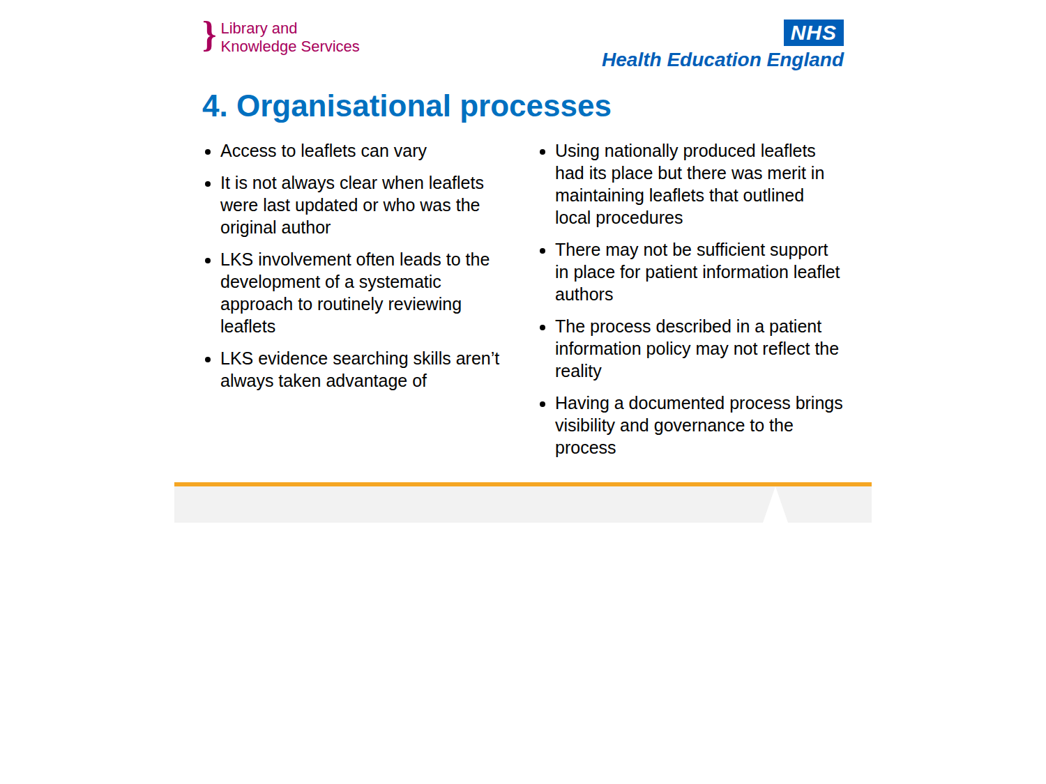} Library and
Knowledge Services
NHS
Health Education England
4. Organisational processes
Access to leaflets can vary
It is not always clear when leaflets were last updated or who was the original author
LKS involvement often leads to the development of a systematic approach to routinely reviewing leaflets
LKS evidence searching skills aren’t always taken advantage of
Using nationally produced leaflets had its place but there was merit in maintaining leaflets that outlined local procedures
There may not be sufficient support in place for patient information leaflet authors
The process described in a patient information policy may not reflect the reality
Having a documented process brings visibility and governance to the process